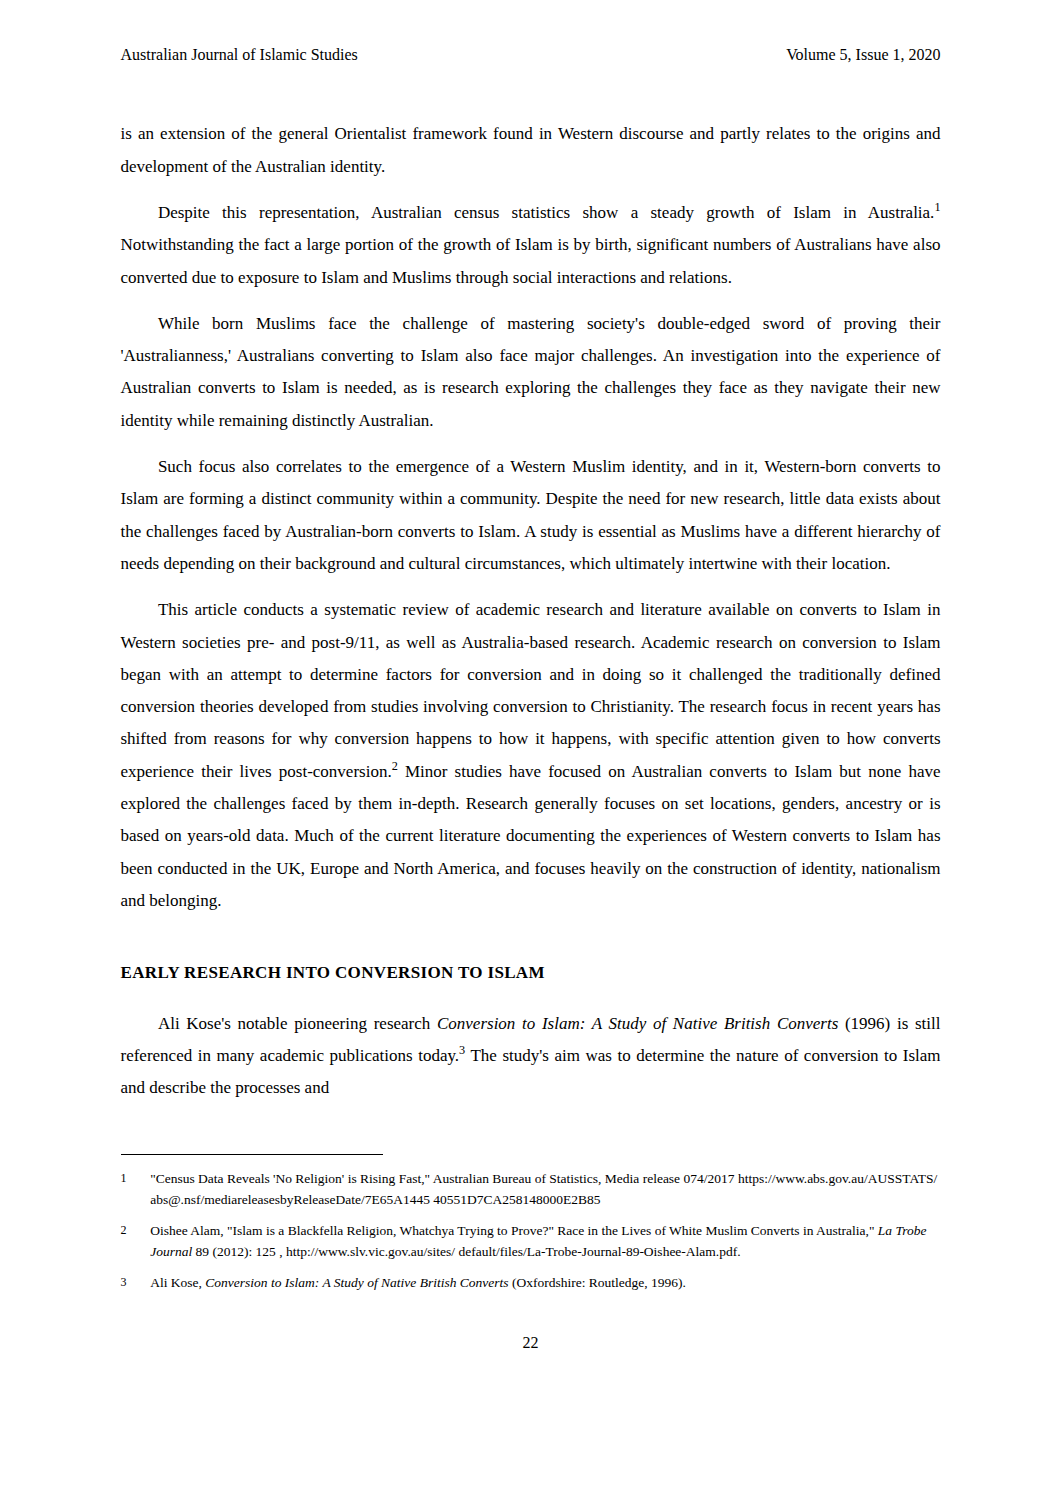Australian Journal of Islamic Studies
Volume 5, Issue 1, 2020
is an extension of the general Orientalist framework found in Western discourse and partly relates to the origins and development of the Australian identity.
Despite this representation, Australian census statistics show a steady growth of Islam in Australia.1 Notwithstanding the fact a large portion of the growth of Islam is by birth, significant numbers of Australians have also converted due to exposure to Islam and Muslims through social interactions and relations.
While born Muslims face the challenge of mastering society's double-edged sword of proving their 'Australianness,' Australians converting to Islam also face major challenges. An investigation into the experience of Australian converts to Islam is needed, as is research exploring the challenges they face as they navigate their new identity while remaining distinctly Australian.
Such focus also correlates to the emergence of a Western Muslim identity, and in it, Western-born converts to Islam are forming a distinct community within a community. Despite the need for new research, little data exists about the challenges faced by Australian-born converts to Islam. A study is essential as Muslims have a different hierarchy of needs depending on their background and cultural circumstances, which ultimately intertwine with their location.
This article conducts a systematic review of academic research and literature available on converts to Islam in Western societies pre- and post-9/11, as well as Australia-based research. Academic research on conversion to Islam began with an attempt to determine factors for conversion and in doing so it challenged the traditionally defined conversion theories developed from studies involving conversion to Christianity. The research focus in recent years has shifted from reasons for why conversion happens to how it happens, with specific attention given to how converts experience their lives post-conversion.2 Minor studies have focused on Australian converts to Islam but none have explored the challenges faced by them in-depth. Research generally focuses on set locations, genders, ancestry or is based on years-old data. Much of the current literature documenting the experiences of Western converts to Islam has been conducted in the UK, Europe and North America, and focuses heavily on the construction of identity, nationalism and belonging.
Early Research into Conversion to Islam
Ali Kose's notable pioneering research Conversion to Islam: A Study of Native British Converts (1996) is still referenced in many academic publications today.3 The study's aim was to determine the nature of conversion to Islam and describe the processes and
1"Census Data Reveals 'No Religion' is Rising Fast," Australian Bureau of Statistics, Media release 074/2017 https://www.abs.gov.au/AUSSTATS/abs@.nsf/mediareleasesbyReleaseDate/7E65A1445 40551D7CA258148000E2B85
2 Oishee Alam, "Islam is a Blackfella Religion, Whatchya Trying to Prove?" Race in the Lives of White Muslim Converts in Australia," La Trobe Journal 89 (2012): 125 , http://www.slv.vic.gov.au/sites/ default/files/La-Trobe-Journal-89-Oishee-Alam.pdf.
3 Ali Kose, Conversion to Islam: A Study of Native British Converts (Oxfordshire: Routledge, 1996).
22